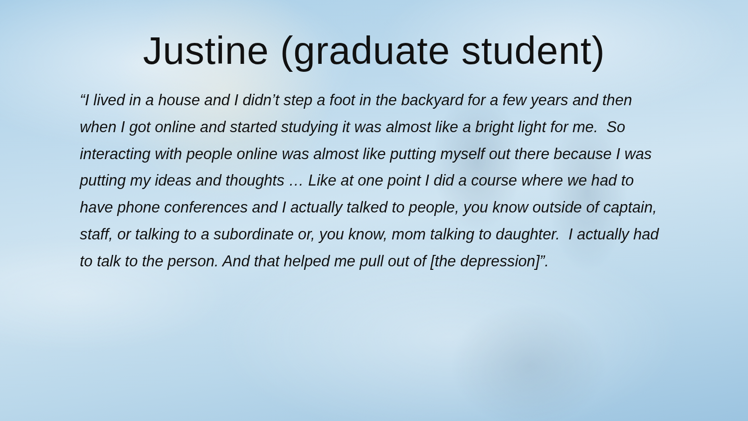Justine (graduate student)
“I lived in a house and I didn’t step a foot in the backyard for a few years and then when I got online and started studying it was almost like a bright light for me. So interacting with people online was almost like putting myself out there because I was putting my ideas and thoughts … Like at one point I did a course where we had to have phone conferences and I actually talked to people, you know outside of captain, staff, or talking to a subordinate or, you know, mom talking to daughter. I actually had to talk to the person. And that helped me pull out of [the depression]”.